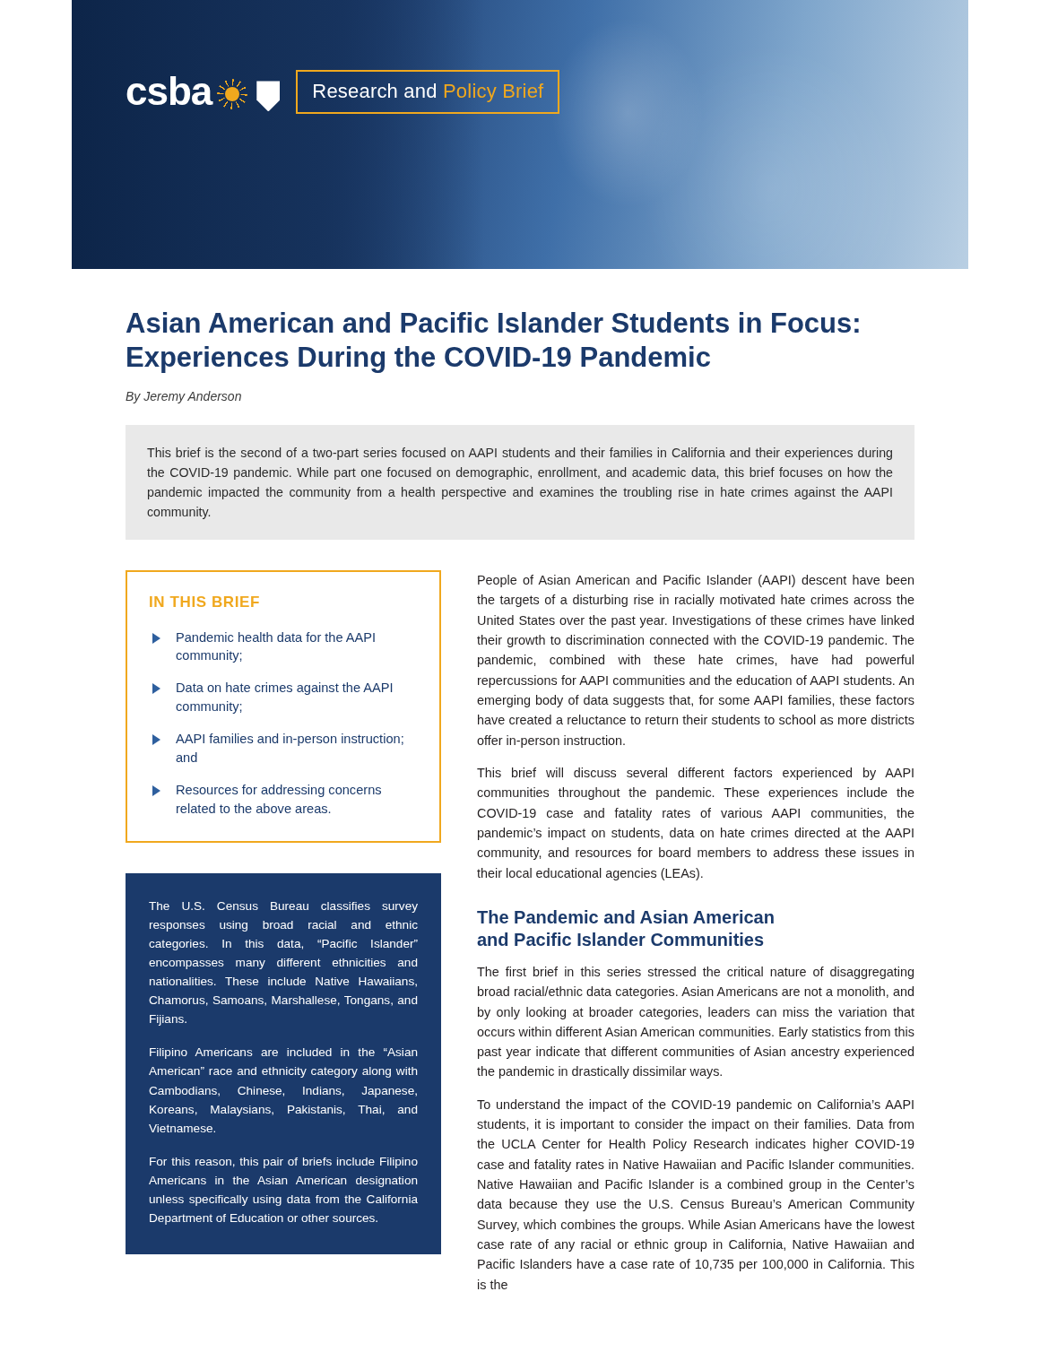csba
Research and Policy Brief
Asian American and Pacific Islander Students in Focus:
Experiences During the COVID-19 Pandemic
By Jeremy Anderson
This brief is the second of a two-part series focused on AAPI students and their families in California and their experiences during the COVID-19 pandemic. While part one focused on demographic, enrollment, and academic data, this brief focuses on how the pandemic impacted the community from a health perspective and examines the troubling rise in hate crimes against the AAPI community.
In this brief
Pandemic health data for the AAPI community;
Data on hate crimes against the AAPI community;
AAPI families and in-person instruction; and
Resources for addressing concerns related to the above areas.
The U.S. Census Bureau classifies survey responses using broad racial and ethnic categories. In this data, “Pacific Islander” encompasses many different ethnicities and nationalities. These include Native Hawaiians, Chamorus, Samoans, Marshallese, Tongans, and Fijians.
Filipino Americans are included in the “Asian American” race and ethnicity category along with Cambodians, Chinese, Indians, Japanese, Koreans, Malaysians, Pakistanis, Thai, and Vietnamese.
For this reason, this pair of briefs include Filipino Americans in the Asian American designation unless specifically using data from the California Department of Education or other sources.
People of Asian American and Pacific Islander (AAPI) descent have been the targets of a disturbing rise in racially motivated hate crimes across the United States over the past year. Investigations of these crimes have linked their growth to discrimination connected with the COVID-19 pandemic. The pandemic, combined with these hate crimes, have had powerful repercussions for AAPI communities and the education of AAPI students. An emerging body of data suggests that, for some AAPI families, these factors have created a reluctance to return their students to school as more districts offer in-person instruction.
This brief will discuss several different factors experienced by AAPI communities throughout the pandemic. These experiences include the COVID-19 case and fatality rates of various AAPI communities, the pandemic’s impact on students, data on hate crimes directed at the AAPI community, and resources for board members to address these issues in their local educational agencies (LEAs).
The Pandemic and Asian American
and Pacific Islander Communities
The first brief in this series stressed the critical nature of disaggregating broad racial/ethnic data categories. Asian Americans are not a monolith, and by only looking at broader categories, leaders can miss the variation that occurs within different Asian American communities. Early statistics from this past year indicate that different communities of Asian ancestry experienced the pandemic in drastically dissimilar ways.
To understand the impact of the COVID-19 pandemic on California’s AAPI students, it is important to consider the impact on their families. Data from the UCLA Center for Health Policy Research indicates higher COVID-19 case and fatality rates in Native Hawaiian and Pacific Islander communities. Native Hawaiian and Pacific Islander is a combined group in the Center’s data because they use the U.S. Census Bureau’s American Community Survey, which combines the groups. While Asian Americans have the lowest case rate of any racial or ethnic group in California, Native Hawaiian and Pacific Islanders have a case rate of 10,735 per 100,000 in California. This is the